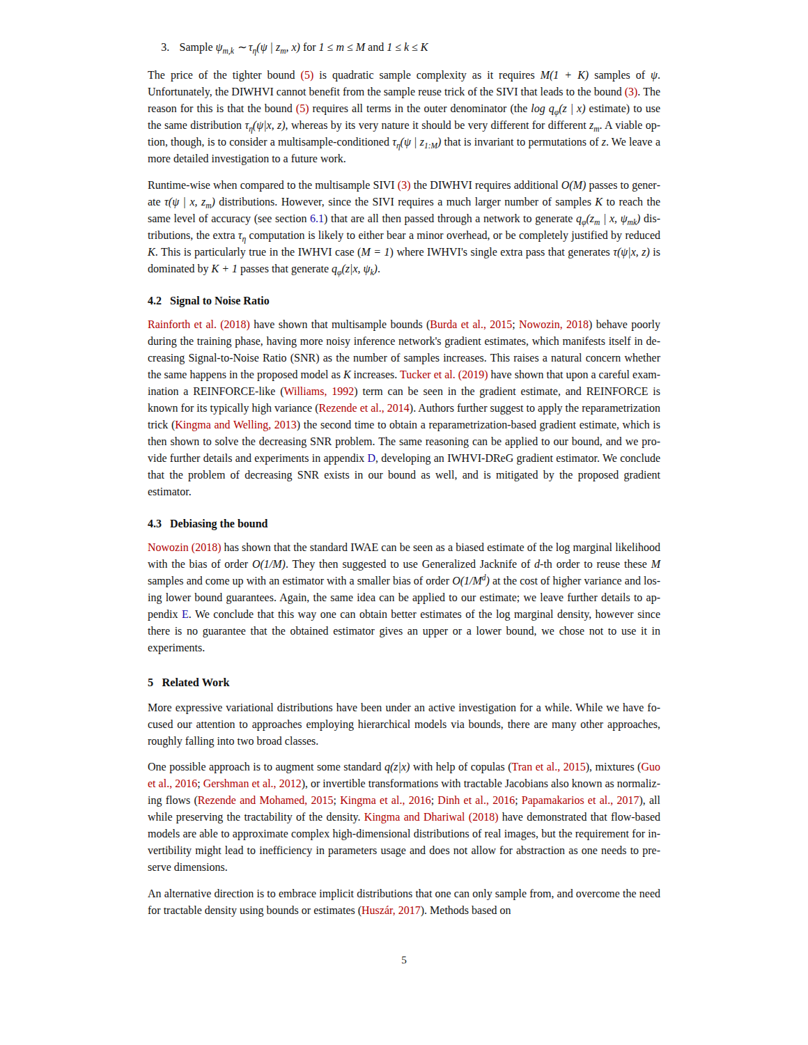3. Sample ψm,k ∼ τη(ψ | zm, x) for 1 ≤ m ≤ M and 1 ≤ k ≤ K
The price of the tighter bound (5) is quadratic sample complexity as it requires M(1 + K) samples of ψ. Unfortunately, the DIWHVI cannot benefit from the sample reuse trick of the SIVI that leads to the bound (3). The reason for this is that the bound (5) requires all terms in the outer denominator (the log qφ(z | x) estimate) to use the same distribution τη(ψ|x, z), whereas by its very nature it should be very different for different zm. A viable option, though, is to consider a multisample-conditioned τη(ψ | z1:M) that is invariant to permutations of z. We leave a more detailed investigation to a future work.
Runtime-wise when compared to the multisample SIVI (3) the DIWHVI requires additional O(M) passes to generate τ(ψ | x, zm) distributions. However, since the SIVI requires a much larger number of samples K to reach the same level of accuracy (see section 6.1) that are all then passed through a network to generate qφ(zm | x, ψmk) distributions, the extra τη computation is likely to either bear a minor overhead, or be completely justified by reduced K. This is particularly true in the IWHVI case (M = 1) where IWHVI's single extra pass that generates τ(ψ|x, z) is dominated by K + 1 passes that generate qφ(z|x, ψk).
4.2 Signal to Noise Ratio
Rainforth et al. (2018) have shown that multisample bounds (Burda et al., 2015; Nowozin, 2018) behave poorly during the training phase, having more noisy inference network's gradient estimates, which manifests itself in decreasing Signal-to-Noise Ratio (SNR) as the number of samples increases. This raises a natural concern whether the same happens in the proposed model as K increases. Tucker et al. (2019) have shown that upon a careful examination a REINFORCE-like (Williams, 1992) term can be seen in the gradient estimate, and REINFORCE is known for its typically high variance (Rezende et al., 2014). Authors further suggest to apply the reparametrization trick (Kingma and Welling, 2013) the second time to obtain a reparametrization-based gradient estimate, which is then shown to solve the decreasing SNR problem. The same reasoning can be applied to our bound, and we provide further details and experiments in appendix D, developing an IWHVI-DReG gradient estimator. We conclude that the problem of decreasing SNR exists in our bound as well, and is mitigated by the proposed gradient estimator.
4.3 Debiasing the bound
Nowozin (2018) has shown that the standard IWAE can be seen as a biased estimate of the log marginal likelihood with the bias of order O(1/M). They then suggested to use Generalized Jacknife of d-th order to reuse these M samples and come up with an estimator with a smaller bias of order O(1/Md) at the cost of higher variance and losing lower bound guarantees. Again, the same idea can be applied to our estimate; we leave further details to appendix E. We conclude that this way one can obtain better estimates of the log marginal density, however since there is no guarantee that the obtained estimator gives an upper or a lower bound, we chose not to use it in experiments.
5 Related Work
More expressive variational distributions have been under an active investigation for a while. While we have focused our attention to approaches employing hierarchical models via bounds, there are many other approaches, roughly falling into two broad classes.
One possible approach is to augment some standard q(z|x) with help of copulas (Tran et al., 2015), mixtures (Guo et al., 2016; Gershman et al., 2012), or invertible transformations with tractable Jacobians also known as normalizing flows (Rezende and Mohamed, 2015; Kingma et al., 2016; Dinh et al., 2016; Papamakarios et al., 2017), all while preserving the tractability of the density. Kingma and Dhariwal (2018) have demonstrated that flow-based models are able to approximate complex high-dimensional distributions of real images, but the requirement for invertibility might lead to inefficiency in parameters usage and does not allow for abstraction as one needs to preserve dimensions.
An alternative direction is to embrace implicit distributions that one can only sample from, and overcome the need for tractable density using bounds or estimates (Huszár, 2017). Methods based on
5